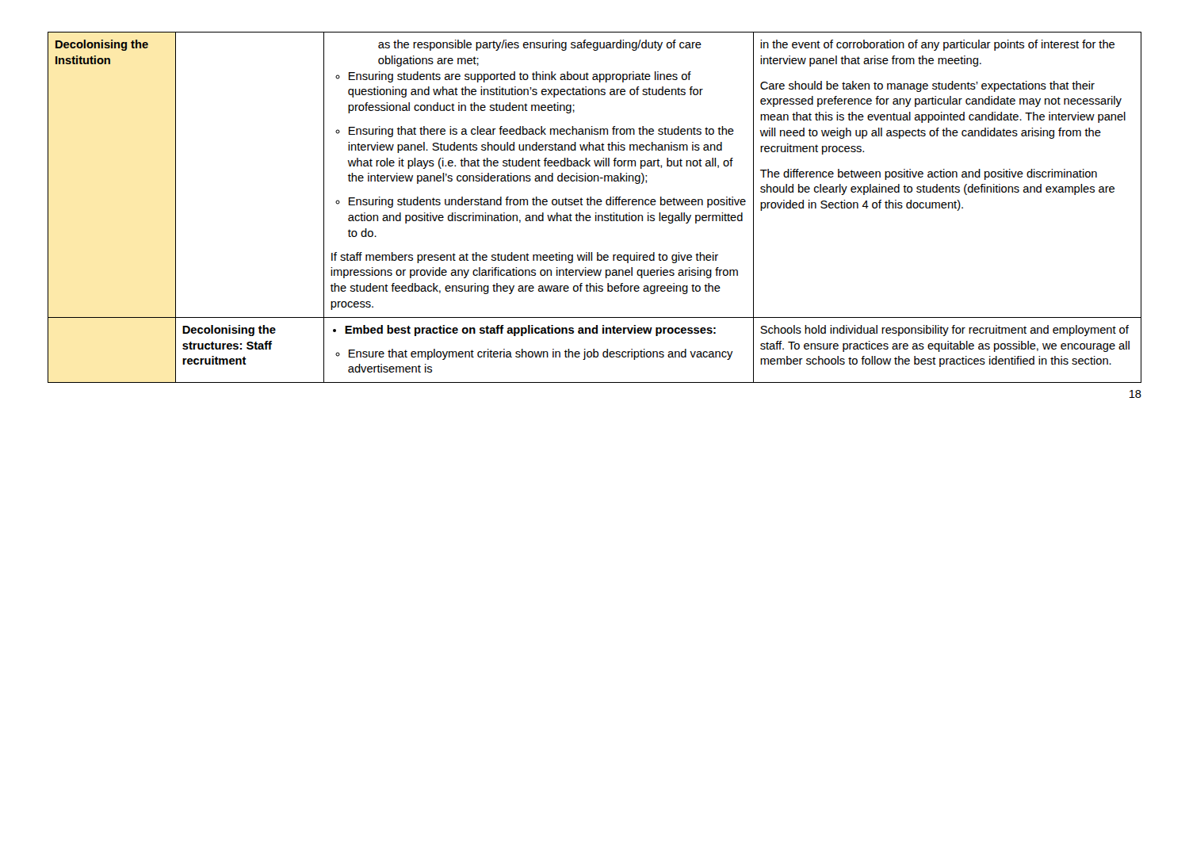| Decolonising the Institution | | as the responsible party/ies ensuring safeguarding/duty of care obligations are met; Ensuring students are supported to think about appropriate lines of questioning and what the institution’s expectations are of students for professional conduct in the student meeting; Ensuring that there is a clear feedback mechanism from the students to the interview panel. Students should understand what this mechanism is and what role it plays (i.e. that the student feedback will form part, but not all, of the interview panel’s considerations and decision-making); Ensuring students understand from the outset the difference between positive action and positive discrimination, and what the institution is legally permitted to do. If staff members present at the student meeting will be required to give their impressions or provide any clarifications on interview panel queries arising from the student feedback, ensuring they are aware of this before agreeing to the process. | in the event of corroboration of any particular points of interest for the interview panel that arise from the meeting. Care should be taken to manage students’ expectations that their expressed preference for any particular candidate may not necessarily mean that this is the eventual appointed candidate. The interview panel will need to weigh up all aspects of the candidates arising from the recruitment process. The difference between positive action and positive discrimination should be clearly explained to students (definitions and examples are provided in Section 4 of this document). |
| | Decolonising the structures: Staff recruitment | Embed best practice on staff applications and interview processes: Ensure that employment criteria shown in the job descriptions and vacancy advertisement is | Schools hold individual responsibility for recruitment and employment of staff. To ensure practices are as equitable as possible, we encourage all member schools to follow the best practices identified in this section. |
18